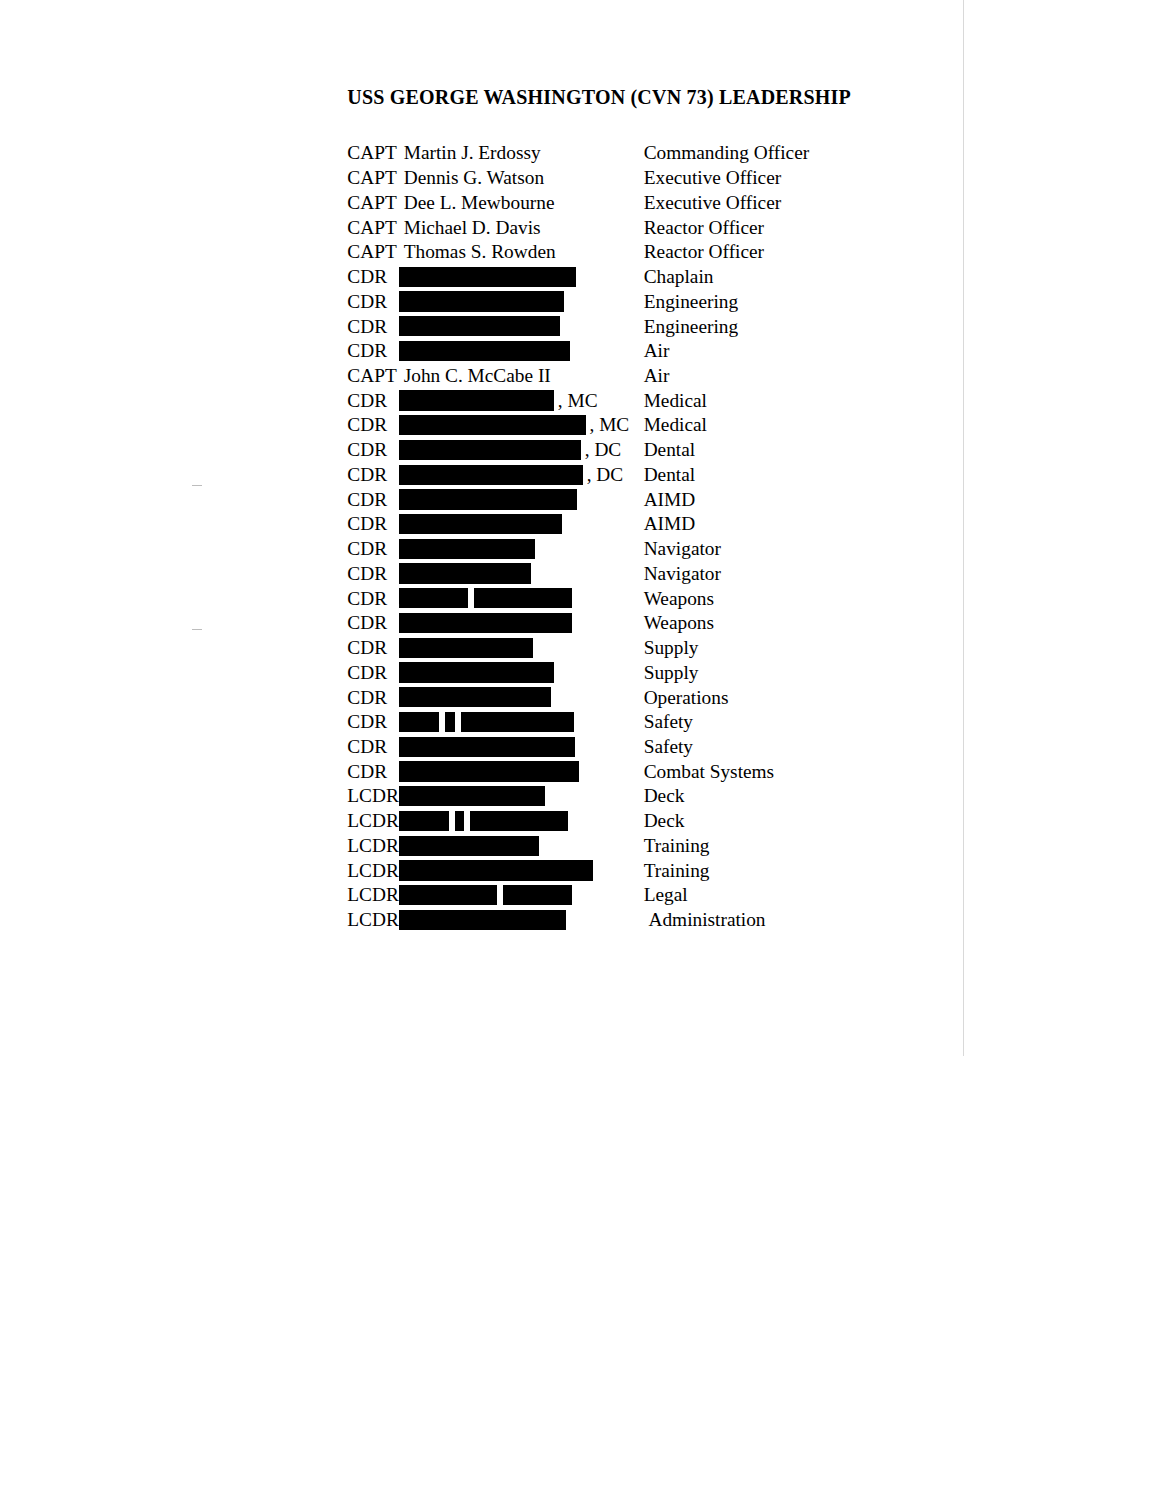USS GEORGE WASHINGTON (CVN 73) LEADERSHIP
| CAPT | Martin J. Erdossy | Commanding Officer |
| CAPT | Dennis G. Watson | Executive Officer |
| CAPT | Dee L. Mewbourne | Executive Officer |
| CAPT | Michael D. Davis | Reactor Officer |
| CAPT | Thomas S. Rowden | Reactor Officer |
| CDR | | Chaplain |
| CDR | | Engineering |
| CDR | | Engineering |
| CDR | | Air |
| CAPT | John C. McCabe II | Air |
| CDR | , MC | Medical |
| CDR | , MC | Medical |
| CDR | , DC | Dental |
| CDR | , DC | Dental |
| CDR | | AIMD |
| CDR | | AIMD |
| CDR | | Navigator |
| CDR | | Navigator |
| CDR | | Weapons |
| CDR | | Weapons |
| CDR | | Supply |
| CDR | | Supply |
| CDR | | Operations |
| CDR | | Safety |
| CDR | | Safety |
| CDR | | Combat Systems |
| LCDR | | Deck |
| LCDR | | Deck |
| LCDR | | Training |
| LCDR | | Training |
| LCDR | | Legal |
| LCDR | | Administration |